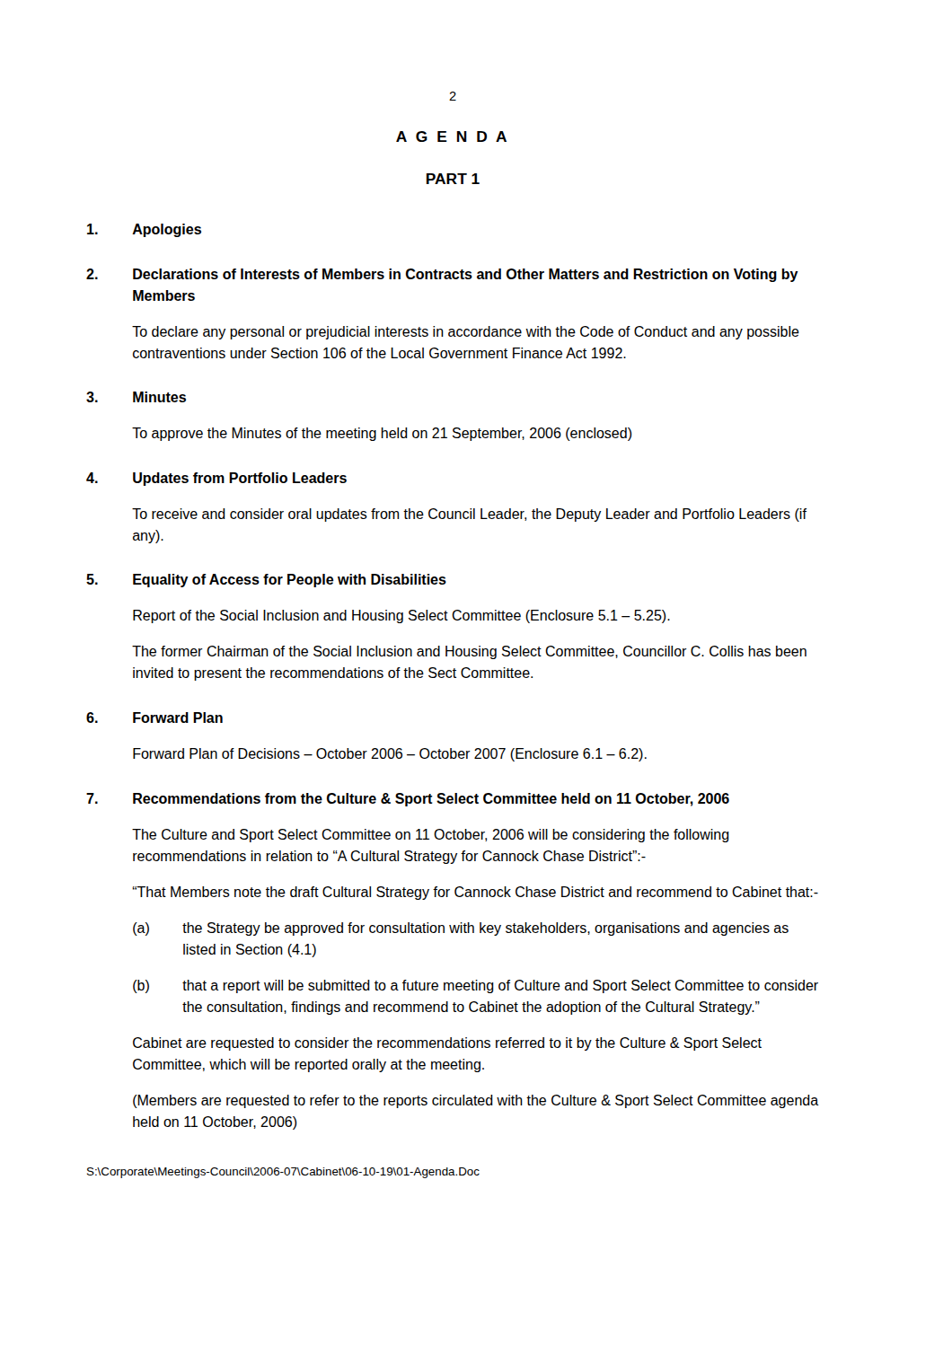2
A G E N D A
PART 1
1.
Apologies
2.
Declarations of Interests of Members in Contracts and Other Matters and Restriction on Voting by Members
To declare any personal or prejudicial interests in accordance with the Code of Conduct and any possible contraventions under Section 106 of the Local Government Finance Act 1992.
3.
Minutes
To approve the Minutes of the meeting held on 21 September, 2006 (enclosed)
4.
Updates from Portfolio Leaders
To receive and consider oral updates from the Council Leader, the Deputy Leader and Portfolio Leaders (if any).
5.
Equality of Access for People with Disabilities
Report of the Social Inclusion and Housing Select Committee (Enclosure 5.1 – 5.25).
The former Chairman of the Social Inclusion and Housing Select Committee, Councillor C. Collis has been invited to present the recommendations of the Sect Committee.
6.
Forward Plan
Forward Plan of Decisions – October 2006 – October 2007 (Enclosure 6.1 – 6.2).
7.
Recommendations from the Culture & Sport Select Committee held on 11 October, 2006
The Culture and Sport Select Committee on 11 October, 2006 will be considering the following recommendations in relation to “A Cultural Strategy for Cannock Chase District”:-
“That Members note the draft Cultural Strategy for Cannock Chase District and recommend to Cabinet that:-
(a)
the Strategy be approved for consultation with key stakeholders, organisations and agencies as listed in Section (4.1)
(b)
that a report will be submitted to a future meeting of Culture and Sport Select Committee to consider the consultation, findings and recommend to Cabinet the adoption of the Cultural Strategy.”
Cabinet are requested to consider the recommendations referred to it by the Culture & Sport Select Committee, which will be reported orally at the meeting.
(Members are requested to refer to the reports circulated with the Culture & Sport Select Committee agenda held on 11 October, 2006)
S:\Corporate\Meetings-Council\2006-07\Cabinet\06-10-19\01-Agenda.Doc